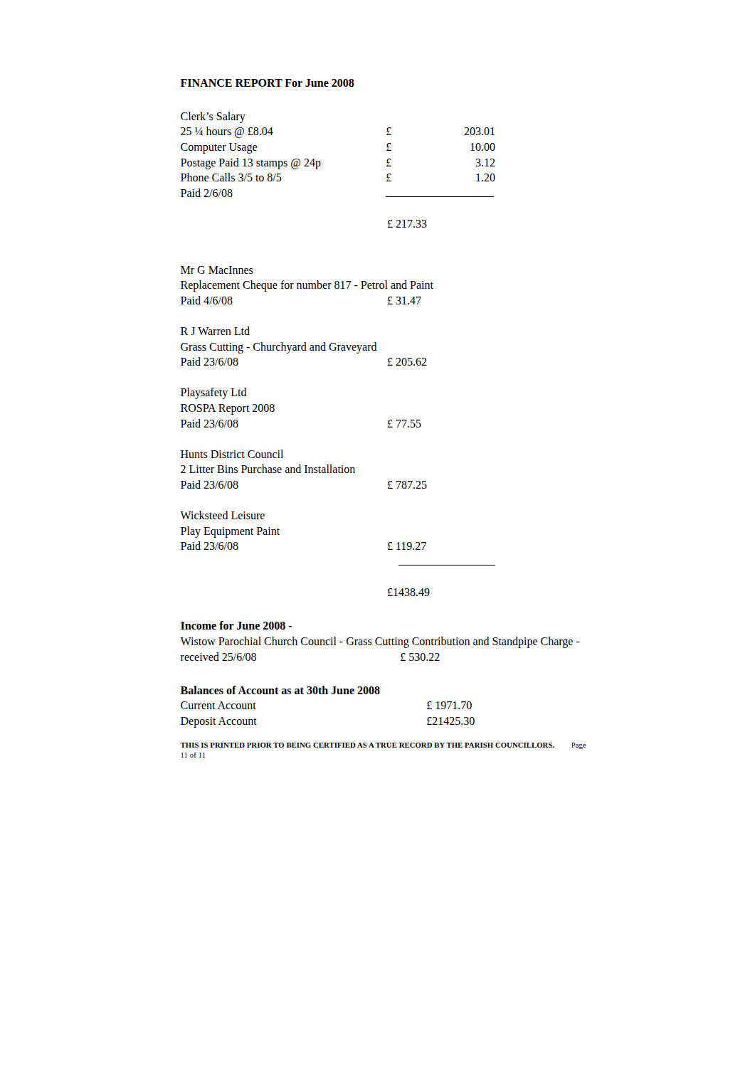FINANCE REPORT For June 2008
| Clerk’s Salary | | | |
| 25 ¼ hours @ £8.04 | £ | 203.01 | |
| Computer Usage | £ | 10.00 | |
| Postage Paid 13 stamps @ 24p | £ | 3.12 | |
| Phone Calls 3/5 to 8/5 | £ | 1.20 | |
| Paid 2/6/08 | | |
| | £ 217.33 | |
| Mr G MacInnes | | | |
| Replacement Cheque for number 817 - Petrol and Paint | |
| Paid 4/6/08 | £ 31.47 | |
| R J Warren Ltd | | | |
| Grass Cutting - Churchyard and Graveyard | |
| Paid 23/6/08 | £ 205.62 | |
| Playsafety Ltd | | | |
| ROSPA Report 2008 | | | |
| Paid 23/6/08 | £ 77.55 | |
| Hunts District Council | | | |
| 2 Litter Bins Purchase and Installation | |
| Paid 23/6/08 | £ 787.25 | |
| Wicksteed Leisure | | | |
| Play Equipment Paint | | | |
| Paid 23/6/08 | £ 119.27 | |
| | £1438.49 | |
Income for June 2008 -
Wistow Parochial Church Council - Grass Cutting Contribution and Standpipe Charge -
received 25/6/08 £ 530.22
Balances of Account as at 30th June 2008
| Current Account | £ 1971.70 |
| Deposit Account | £21425.30 |
THIS IS PRINTED PRIOR TO BEING CERTIFIED AS A TRUE RECORD BY THE PARISH COUNCILLORS.Page 11 of 11